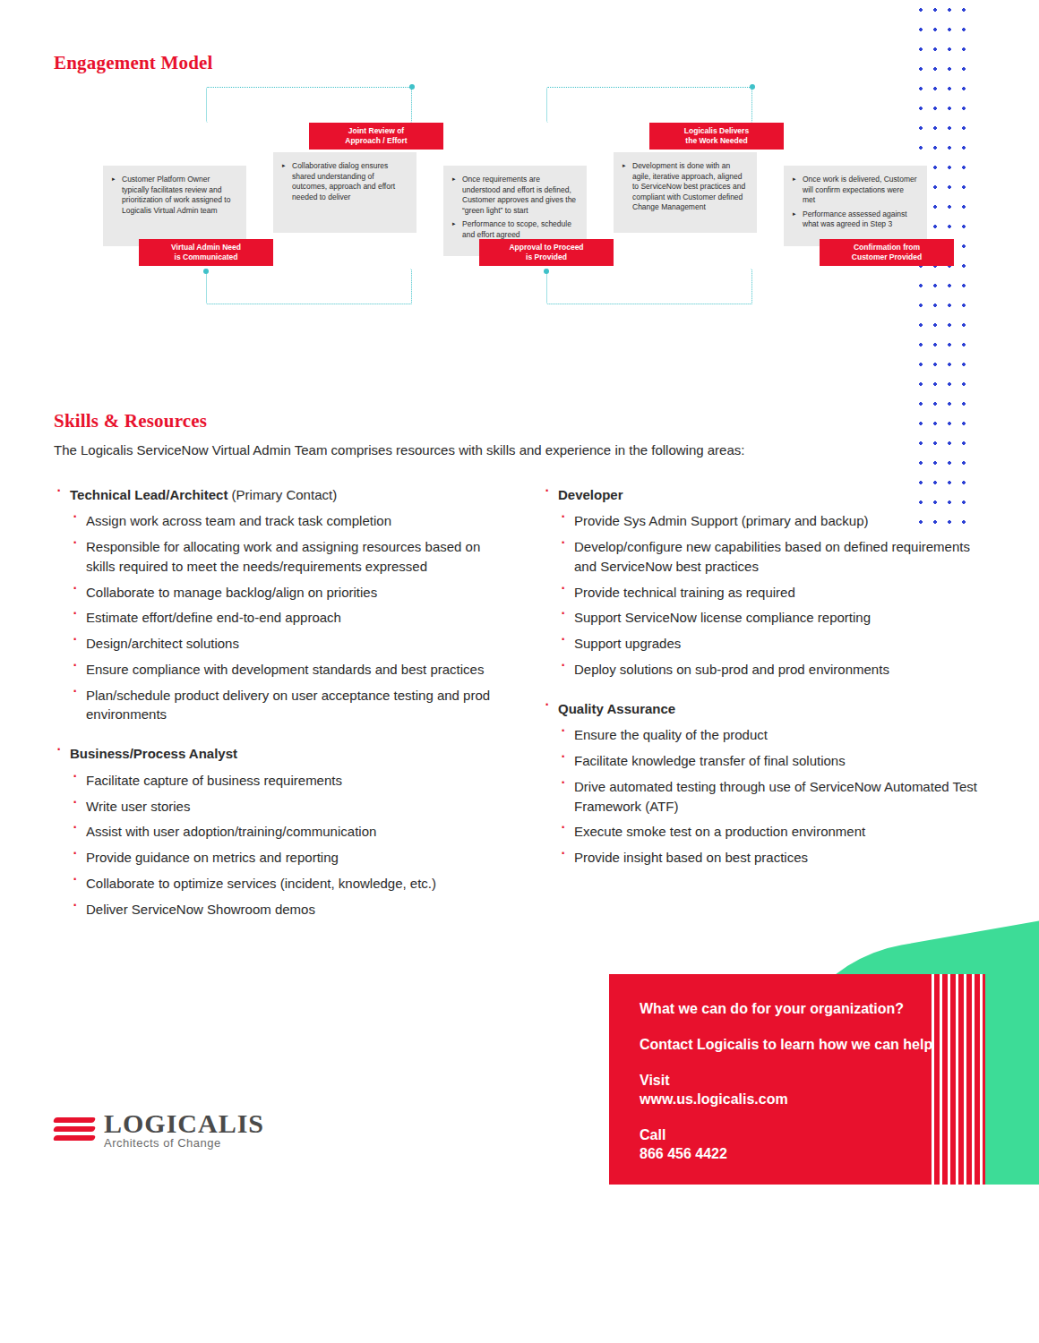Engagement Model
Customer Platform Owner typically facilitates review and prioritization of work assigned to Logicalis Virtual Admin team
Virtual Admin Need
is Communicated
Joint Review of
Approach / Effort
Collaborative dialog ensures shared understanding of outcomes, approach and effort needed to deliver
Once requirements are understood and effort is defined, Customer approves and gives the “green light” to start
Performance to scope, schedule and effort agreed
Approval to Proceed
is Provided
Logicalis Delivers
the Work Needed
Development is done with an agile, iterative approach, aligned to ServiceNow best practices and compliant with Customer defined Change Management
Once work is delivered, Customer will confirm expectations were met
Performance assessed against what was agreed in Step 3
Confirmation from
Customer Provided
Skills & Resources
The Logicalis ServiceNow Virtual Admin Team comprises resources with skills and experience in the following areas:
Technical Lead/Architect (Primary Contact)
Assign work across team and track task completion
Responsible for allocating work and assigning resources based on skills required to meet the needs/requirements expressed
Collaborate to manage backlog/align on priorities
Estimate effort/define end-to-end approach
Design/architect solutions
Ensure compliance with development standards and best practices
Plan/schedule product delivery on user acceptance testing and prod environments
Business/Process Analyst
Facilitate capture of business requirements
Write user stories
Assist with user adoption/training/communication
Provide guidance on metrics and reporting
Collaborate to optimize services (incident, knowledge, etc.)
Deliver ServiceNow Showroom demos
Developer
Provide Sys Admin Support (primary and backup)
Develop/configure new capabilities based on defined requirements and ServiceNow best practices
Provide technical training as required
Support ServiceNow license compliance reporting
Support upgrades
Deploy solutions on sub-prod and prod environments
Quality Assurance
Ensure the quality of the product
Facilitate knowledge transfer of final solutions
Drive automated testing through use of ServiceNow Automated Test Framework (ATF)
Execute smoke test on a production environment
Provide insight based on best practices
What we can do for your organization?
Contact Logicalis to learn how we can help.
Visit
www.us.logicalis.com
Call
866 456 4422
LOGICALIS
Architects of Change